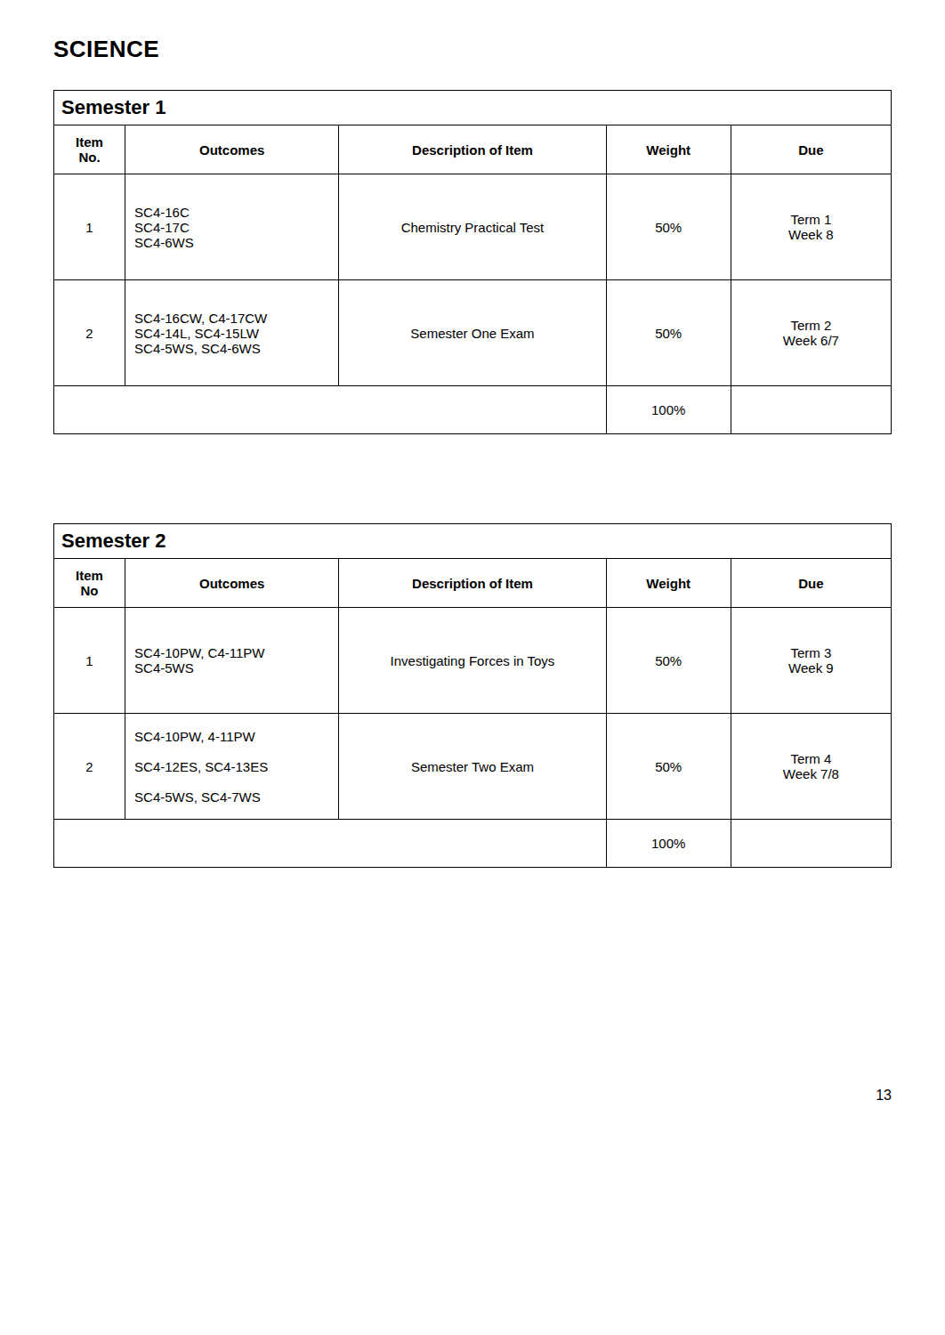SCIENCE
Semester 1
| Item No. | Outcomes | Description of Item | Weight | Due |
| --- | --- | --- | --- | --- |
| 1 | SC4-16C SC4-17C SC4-6WS | Chemistry Practical Test | 50% | Term 1 Week 8 |
| 2 | SC4-16CW, C4-17CW SC4-14L, SC4-15LW SC4-5WS, SC4-6WS | Semester One Exam | 50% | Term 2 Week 6/7 |
| | | | 100% | |
Semester 2
| Item No | Outcomes | Description of Item | Weight | Due |
| --- | --- | --- | --- | --- |
| 1 | SC4-10PW, C4-11PW SC4-5WS | Investigating Forces in Toys | 50% | Term 3 Week 9 |
| 2 | SC4-10PW, 4-11PW SC4-12ES, SC4-13ES SC4-5WS, SC4-7WS | Semester Two Exam | 50% | Term 4 Week 7/8 |
| | | | 100% | |
13